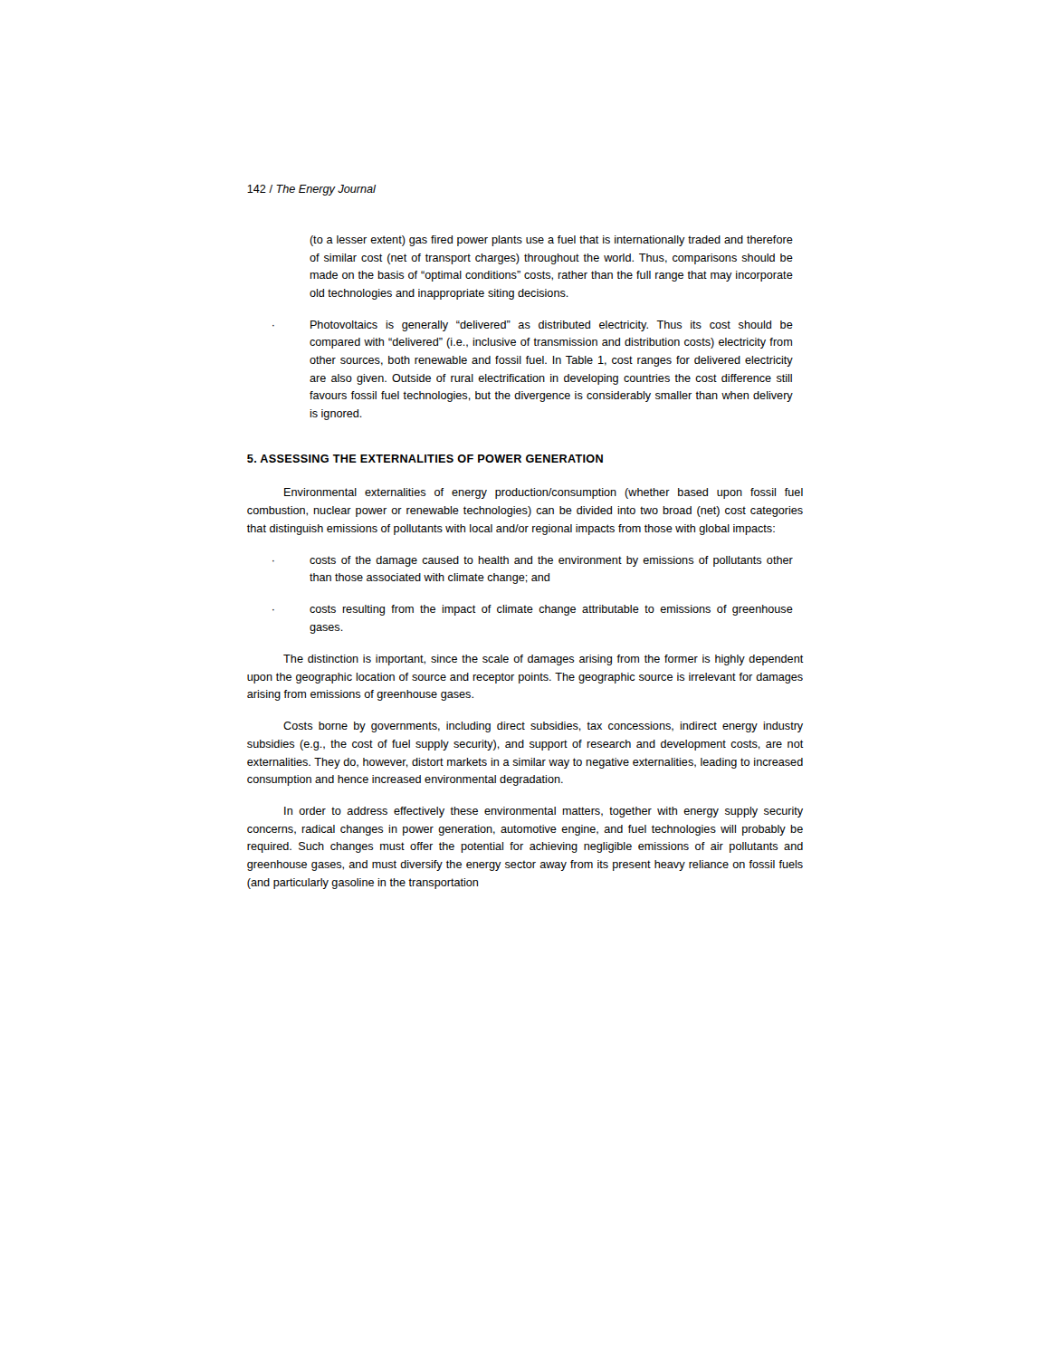142 / The Energy Journal
(to a lesser extent) gas fired power plants use a fuel that is internationally traded and therefore of similar cost (net of transport charges) throughout the world. Thus, comparisons should be made on the basis of “optimal conditions” costs, rather than the full range that may incorporate old technologies and inappropriate siting decisions.
·
Photovoltaics is generally “delivered” as distributed electricity. Thus its cost should be compared with “delivered” (i.e., inclusive of transmission and distribution costs) electricity from other sources, both renewable and fossil fuel. In Table 1, cost ranges for delivered electricity are also given. Outside of rural electrification in developing countries the cost difference still favours fossil fuel technologies, but the divergence is considerably smaller than when delivery is ignored.
5. ASSESSING THE EXTERNALITIES OF POWER GENERATION
Environmental externalities of energy production/consumption (whether based upon fossil fuel combustion, nuclear power or renewable technologies) can be divided into two broad (net) cost categories that distinguish emissions of pollutants with local and/or regional impacts from those with global impacts:
·
costs of the damage caused to health and the environment by emissions of pollutants other than those associated with climate change; and
·
costs resulting from the impact of climate change attributable to emissions of greenhouse gases.
The distinction is important, since the scale of damages arising from the former is highly dependent upon the geographic location of source and receptor points. The geographic source is irrelevant for damages arising from emissions of greenhouse gases.
Costs borne by governments, including direct subsidies, tax concessions, indirect energy industry subsidies (e.g., the cost of fuel supply security), and support of research and development costs, are not externalities. They do, however, distort markets in a similar way to negative externalities, leading to increased consumption and hence increased environmental degradation.
In order to address effectively these environmental matters, together with energy supply security concerns, radical changes in power generation, automotive engine, and fuel technologies will probably be required. Such changes must offer the potential for achieving negligible emissions of air pollutants and greenhouse gases, and must diversify the energy sector away from its present heavy reliance on fossil fuels (and particularly gasoline in the transportation